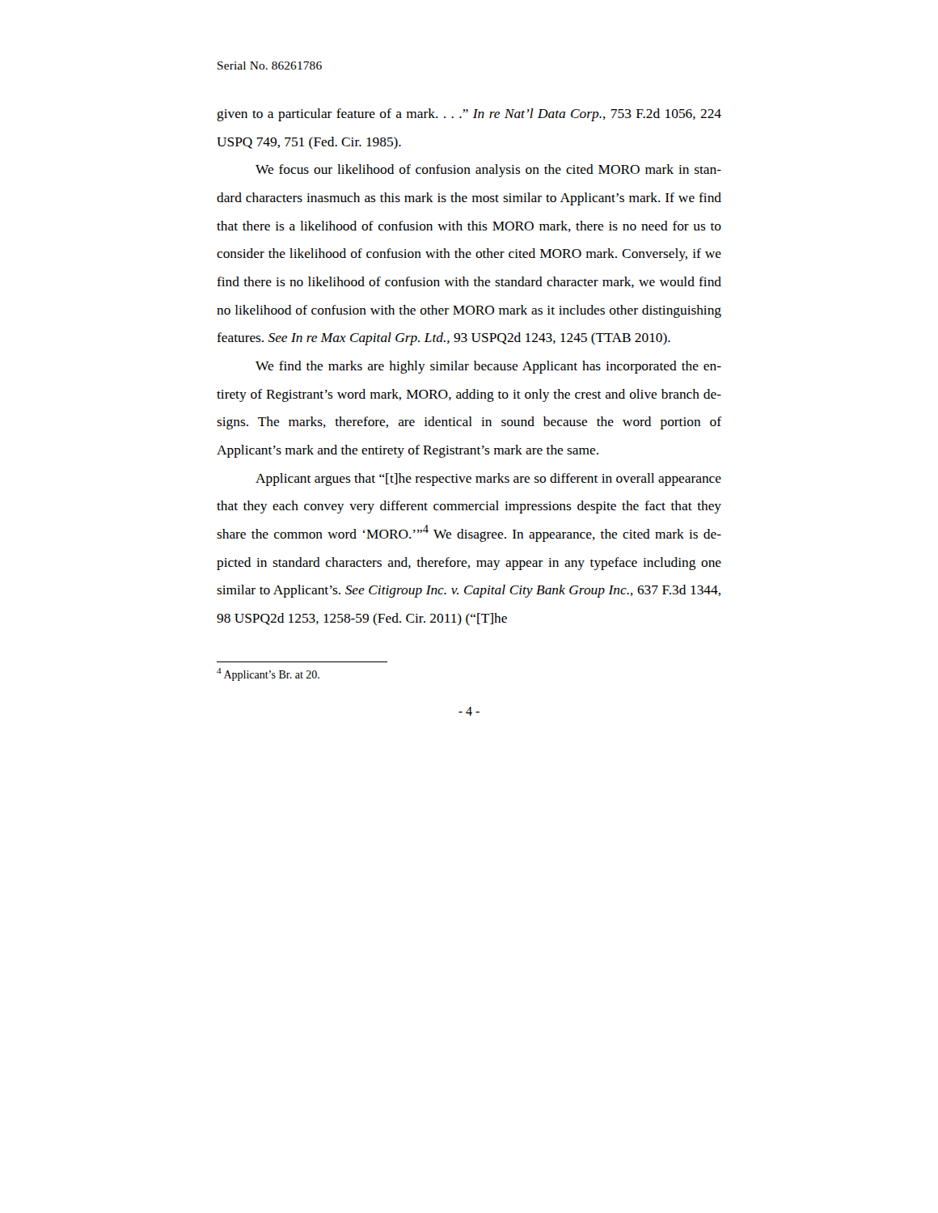Serial No. 86261786
given to a particular feature of a mark. . . .” In re Nat’l Data Corp., 753 F.2d 1056, 224 USPQ 749, 751 (Fed. Cir. 1985).
We focus our likelihood of confusion analysis on the cited MORO mark in standard characters inasmuch as this mark is the most similar to Applicant’s mark. If we find that there is a likelihood of confusion with this MORO mark, there is no need for us to consider the likelihood of confusion with the other cited MORO mark. Conversely, if we find there is no likelihood of confusion with the standard character mark, we would find no likelihood of confusion with the other MORO mark as it includes other distinguishing features. See In re Max Capital Grp. Ltd., 93 USPQ2d 1243, 1245 (TTAB 2010).
We find the marks are highly similar because Applicant has incorporated the entirety of Registrant’s word mark, MORO, adding to it only the crest and olive branch designs. The marks, therefore, are identical in sound because the word portion of Applicant’s mark and the entirety of Registrant’s mark are the same.
Applicant argues that “[t]he respective marks are so different in overall appearance that they each convey very different commercial impressions despite the fact that they share the common word ‘MORO.’”4 We disagree. In appearance, the cited mark is depicted in standard characters and, therefore, may appear in any typeface including one similar to Applicant’s. See Citigroup Inc. v. Capital City Bank Group Inc., 637 F.3d 1344, 98 USPQ2d 1253, 1258-59 (Fed. Cir. 2011) (“[T]he
4 Applicant’s Br. at 20.
- 4 -